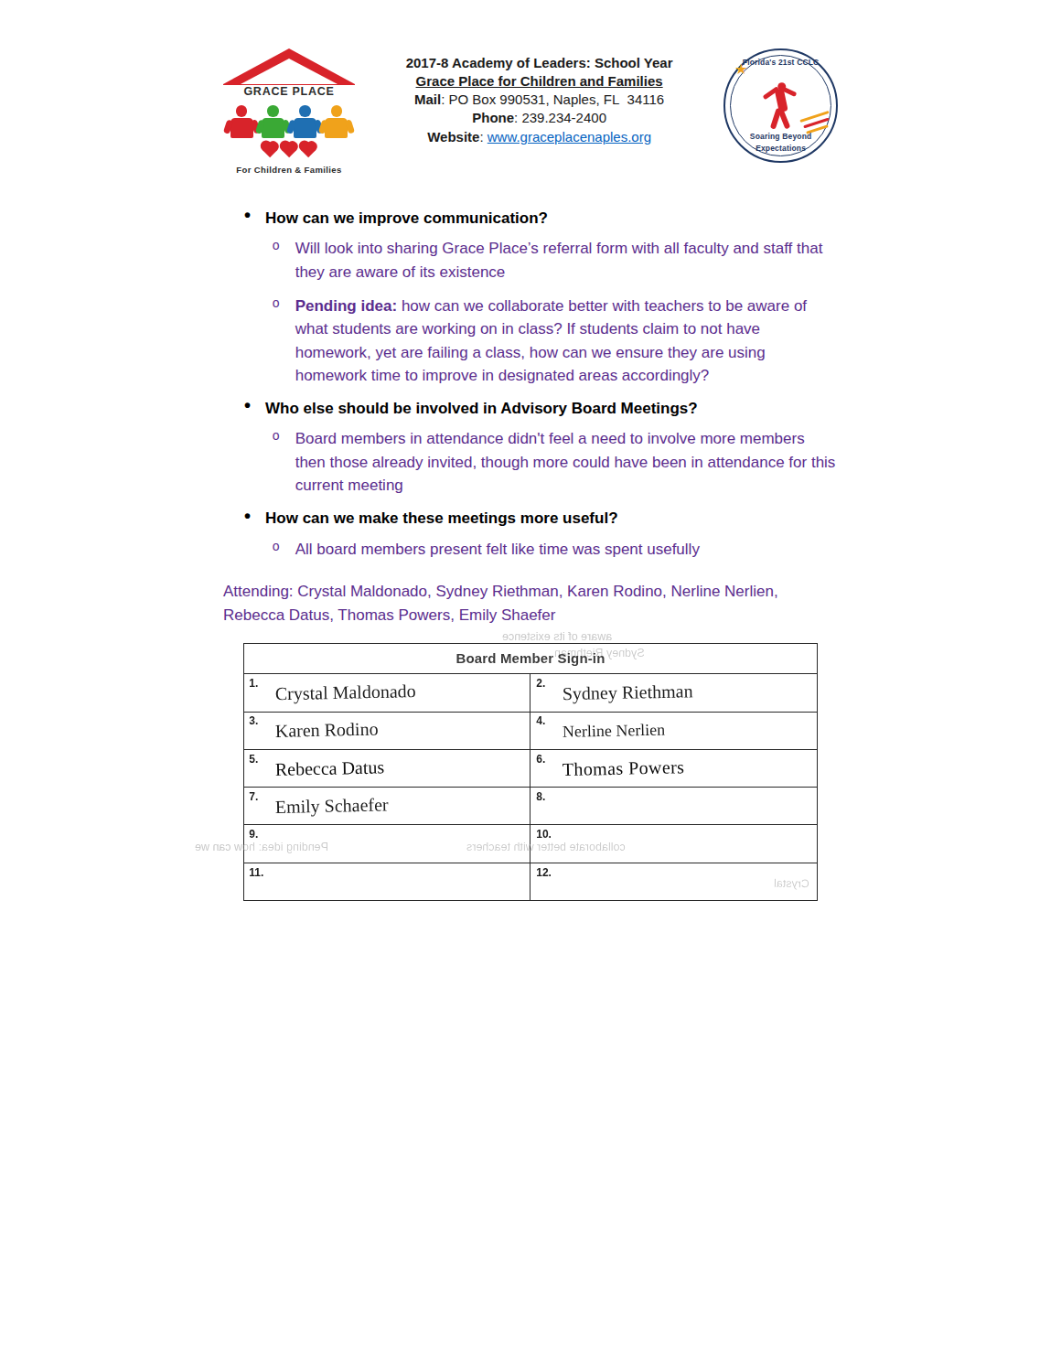GRACE PLACE
For Children & Families
2017-8 Academy of Leaders: School Year
Grace Place for Children and Families
Mail: PO Box 990531, Naples, FL 34116
Phone: 239.234-2400
Website: www.graceplacenaples.org
Florida's 21st CCLC
★
Soaring Beyond Expectations
How can we improve communication?
Will look into sharing Grace Place’s referral form with all faculty and staff that they are aware of its existence
Pending idea: how can we collaborate better with teachers to be aware of what students are working on in class? If students claim to not have homework, yet are failing a class, how can we ensure they are using homework time to improve in designated areas accordingly?
Who else should be involved in Advisory Board Meetings?
Board members in attendance didn't feel a need to involve more members then those already invited, though more could have been in attendance for this current meeting
How can we make these meetings more useful?
All board members present felt like time was spent usefully
Attending: Crystal Maldonado, Sydney Riethman, Karen Rodino, Nerline Nerlien, Rebecca Datus, Thomas Powers, Emily Shaefer
aware of its existence Sydney Riethman Pending idea: how can we collaborate better with teachers Crystal
| Board Member Sign-in |
| --- |
| 1. Crystal Maldonado | 2. Sydney Riethman |
| 3. Karen Rodino | 4. Nerline Nerlien |
| 5. Rebecca Datus | 6. Thomas Powers |
| 7. Emily Schaefer | 8. |
| 9. | 10. |
| 11. | 12. |